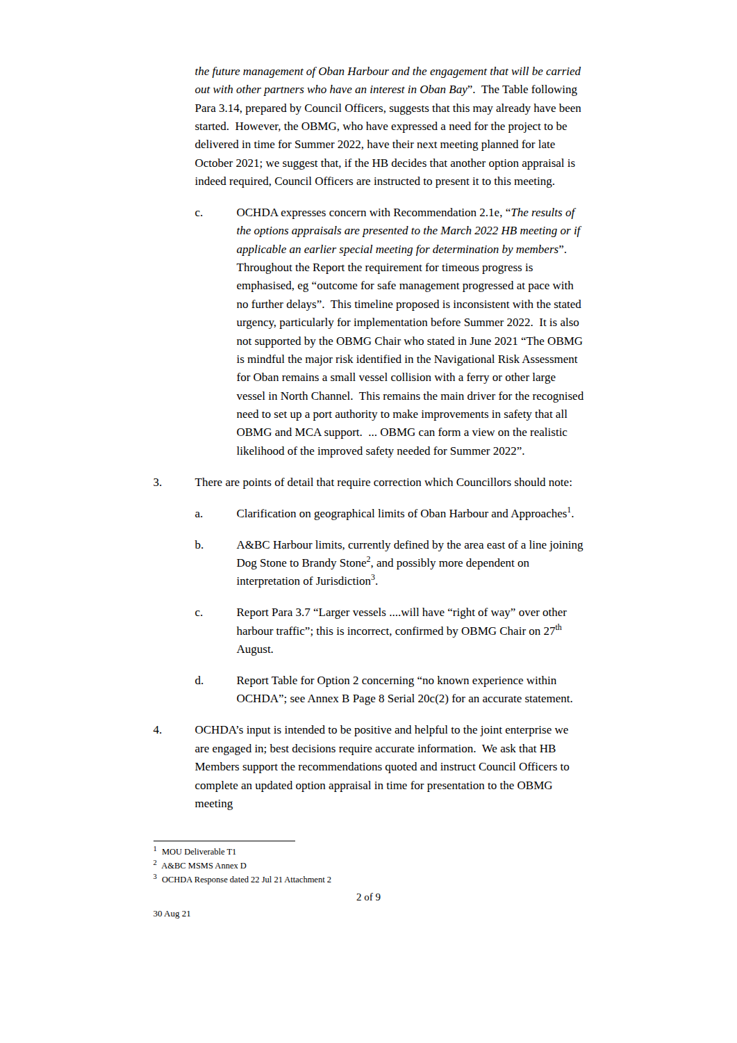the future management of Oban Harbour and the engagement that will be carried out with other partners who have an interest in Oban Bay”. The Table following Para 3.14, prepared by Council Officers, suggests that this may already have been started. However, the OBMG, who have expressed a need for the project to be delivered in time for Summer 2022, have their next meeting planned for late October 2021; we suggest that, if the HB decides that another option appraisal is indeed required, Council Officers are instructed to present it to this meeting.
c.
OCHDA expresses concern with Recommendation 2.1e, “The results of the options appraisals are presented to the March 2022 HB meeting or if applicable an earlier special meeting for determination by members”. Throughout the Report the requirement for timeous progress is emphasised, eg “outcome for safe management progressed at pace with no further delays”. This timeline proposed is inconsistent with the stated urgency, particularly for implementation before Summer 2022. It is also not supported by the OBMG Chair who stated in June 2021 “The OBMG is mindful the major risk identified in the Navigational Risk Assessment for Oban remains a small vessel collision with a ferry or other large vessel in North Channel. This remains the main driver for the recognised need to set up a port authority to make improvements in safety that all OBMG and MCA support. ... OBMG can form a view on the realistic likelihood of the improved safety needed for Summer 2022”.
3.
There are points of detail that require correction which Councillors should note:
a.
Clarification on geographical limits of Oban Harbour and Approaches1.
b.
A&BC Harbour limits, currently defined by the area east of a line joining Dog Stone to Brandy Stone2, and possibly more dependent on interpretation of Jurisdiction3.
c.
Report Para 3.7 “Larger vessels ....will have “right of way” over other harbour traffic”; this is incorrect, confirmed by OBMG Chair on 27th August.
d.
Report Table for Option 2 concerning “no known experience within OCHDA”; see Annex B Page 8 Serial 20c(2) for an accurate statement.
4.
OCHDA’s input is intended to be positive and helpful to the joint enterprise we are engaged in; best decisions require accurate information. We ask that HB Members support the recommendations quoted and instruct Council Officers to complete an updated option appraisal in time for presentation to the OBMG meeting
1 MOU Deliverable T1
2 A&BC MSMS Annex D
3 OCHDA Response dated 22 Jul 21 Attachment 2
2 of 9
30 Aug 21